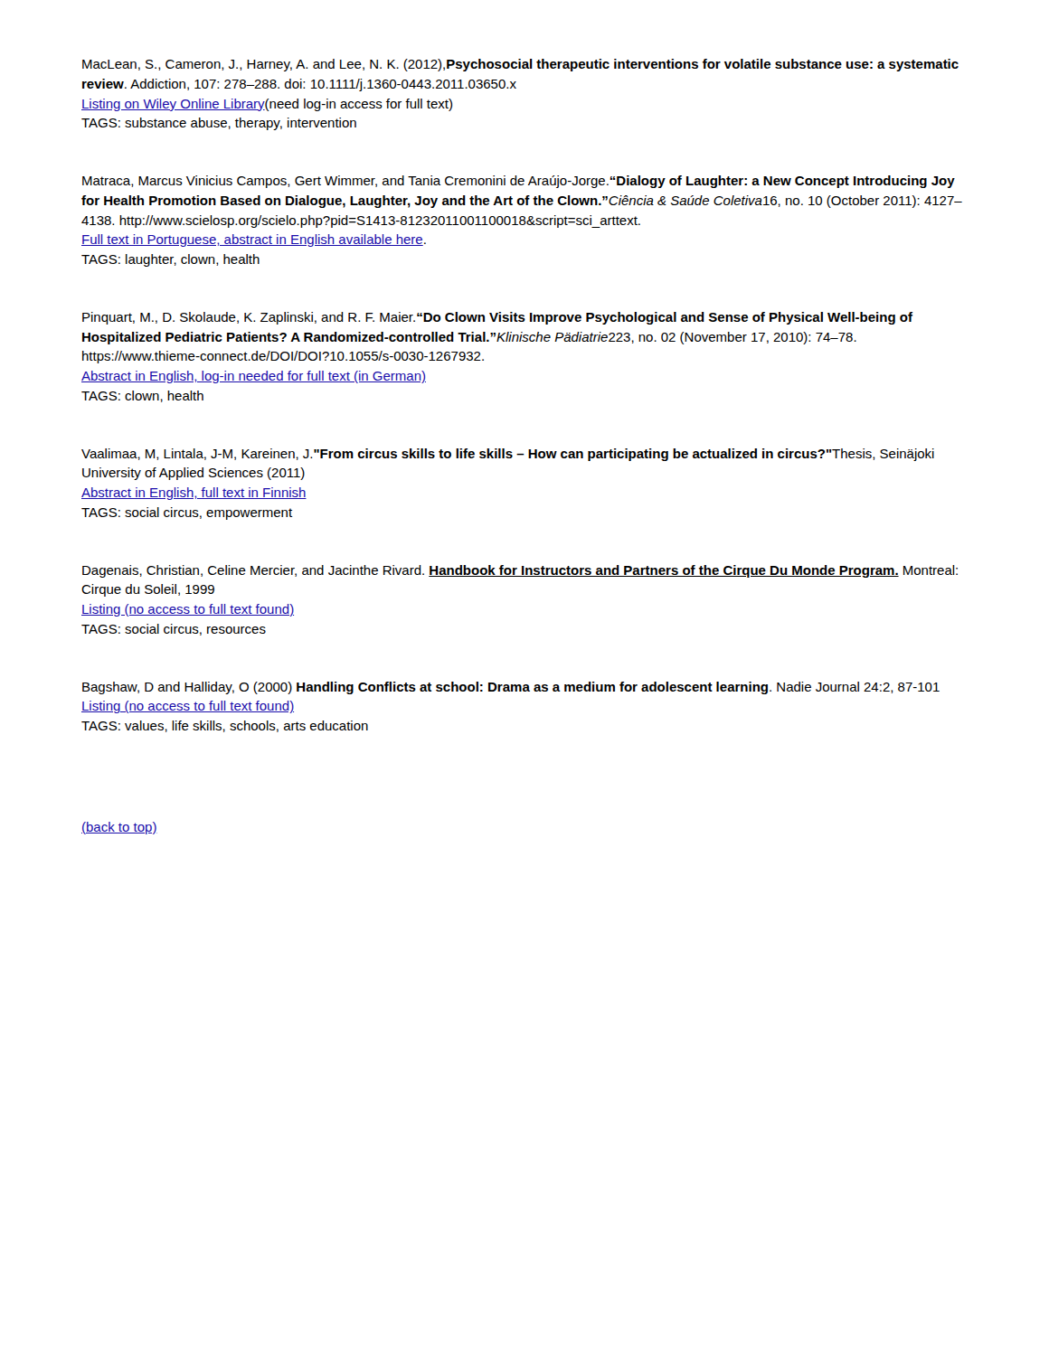MacLean, S., Cameron, J., Harney, A. and Lee, N. K. (2012),Psychosocial therapeutic interventions for volatile substance use: a systematic review. Addiction, 107: 278–288. doi: 10.1111/j.1360-0443.2011.03650.x
Listing on Wiley Online Library(need log-in access for full text)
TAGS: substance abuse, therapy, intervention
Matraca, Marcus Vinicius Campos, Gert Wimmer, and Tania Cremonini de Araújo-Jorge.“Dialogy of Laughter: a New Concept Introducing Joy for Health Promotion Based on Dialogue, Laughter, Joy and the Art of the Clown.”Ciência & Saúde Coletiva16, no. 10 (October 2011): 4127–4138. http://www.scielosp.org/scielo.php?pid=S1413-81232011001100018&script=sci_arttext.
Full text in Portuguese, abstract in English available here.
TAGS: laughter, clown, health
Pinquart, M., D. Skolaude, K. Zaplinski, and R. F. Maier.“Do Clown Visits Improve Psychological and Sense of Physical Well-being of Hospitalized Pediatric Patients? A Randomized-controlled Trial.”Klinische Pädiatrie223, no. 02 (November 17, 2010): 74–78. https://www.thieme-connect.de/DOI/DOI?10.1055/s-0030-1267932.
Abstract in English, log-in needed for full text (in German)
TAGS: clown, health
Vaalimaa, M, Lintala, J-M, Kareinen, J."From circus skills to life skills – How can participating be actualized in circus?"Thesis, Seinäjoki University of Applied Sciences (2011)
Abstract in English, full text in Finnish
TAGS: social circus, empowerment
Dagenais, Christian, Celine Mercier, and Jacinthe Rivard. Handbook for Instructors and Partners of the Cirque Du Monde Program. Montreal: Cirque du Soleil, 1999
Listing (no access to full text found)
TAGS: social circus, resources
Bagshaw, D and Halliday, O (2000) Handling Conflicts at school: Drama as a medium for adolescent learning. Nadie Journal 24:2, 87-101
Listing (no access to full text found)
TAGS: values, life skills, schools, arts education
(back to top)